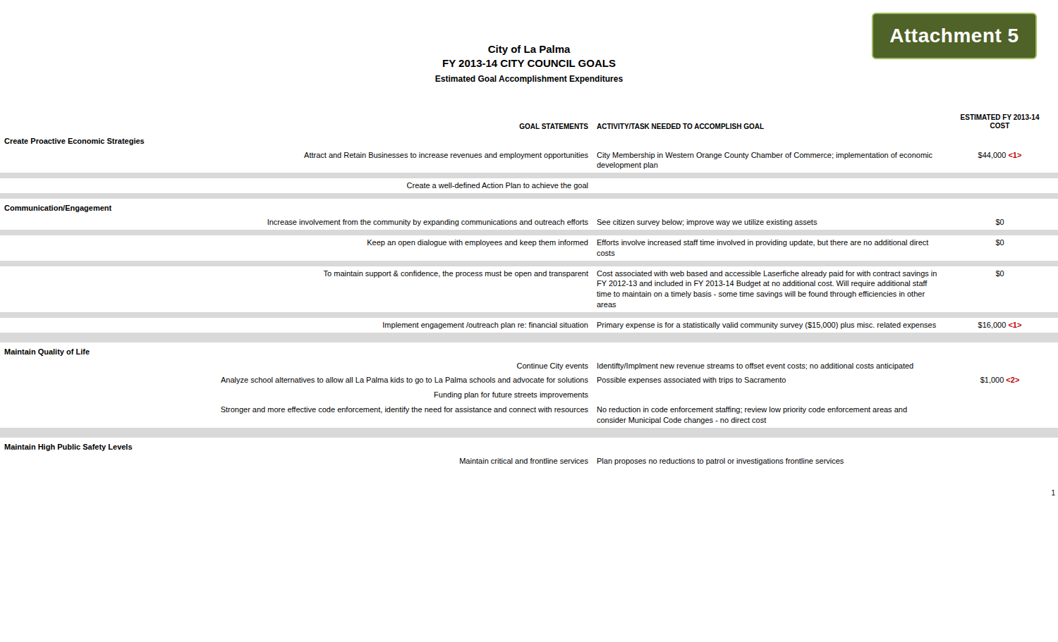Attachment 5
City of La Palma
FY 2013-14 CITY COUNCIL GOALS
Estimated Goal Accomplishment Expenditures
| GOAL STATEMENTS | ACTIVITY/TASK NEEDED TO ACCOMPLISH GOAL | ESTIMATED FY 2013-14 COST |
| --- | --- | --- |
| Create Proactive Economic Strategies |
| Attract and Retain Businesses to increase revenues and employment opportunities | City Membership in Western Orange County Chamber of Commerce; implementation of economic development plan | $44,000 <1> |
| Create a well-defined Action Plan to achieve the goal | | |
| Communication/Engagement |
| Increase involvement from the community by expanding communications and outreach efforts | See citizen survey below; improve way we utilize existing assets | $0 |
| Keep an open dialogue with employees and keep them informed | Efforts involve increased staff time involved in providing update, but there are no additional direct costs | $0 |
| To maintain support & confidence, the process must be open and transparent | Cost associated with web based and accessible Laserfiche already paid for with contract savings in FY 2012-13 and included in FY 2013-14 Budget at no additional cost. Will require additional staff time to maintain on a timely basis - some time savings will be found through efficiencies in other areas | $0 |
| Implement engagement /outreach plan re: financial situation | Primary expense is for a statistically valid community survey ($15,000) plus misc. related expenses | $16,000 <1> |
| Maintain Quality of Life |
| Continue City events | Identifty/Implment new revenue streams to offset event costs; no additional costs anticipated | |
| Analyze school alternatives to allow all La Palma kids to go to La Palma schools and advocate for solutions | Possible expenses associated with trips to Sacramento | $1,000 <2> |
| Funding plan for future streets improvements | | |
| Stronger and more effective code enforcement, identify the need for assistance and connect with resources | No reduction in code enforcement staffing; review low priority code enforcement areas and consider Municipal Code changes - no direct cost | |
| Maintain High Public Safety Levels |
| Maintain critical and frontline services | Plan proposes no reductions to patrol or investigations frontline services | |
1